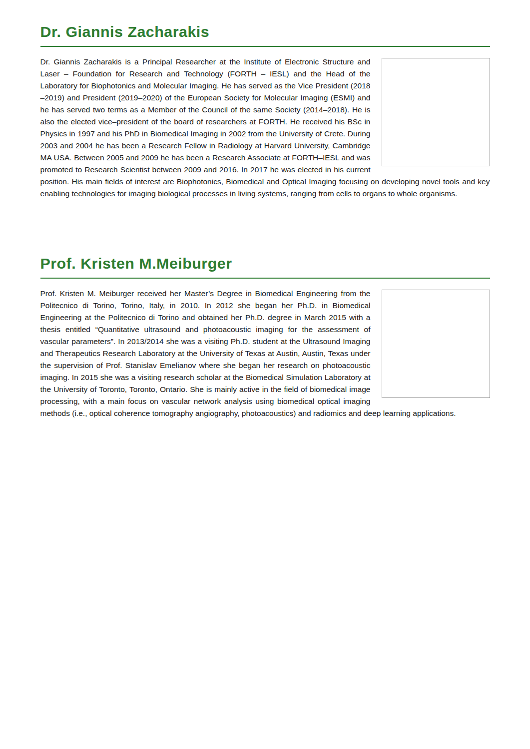Dr. Giannis Zacharakis
Dr. Giannis Zacharakis is a Principal Researcher at the Institute of Electronic Structure and Laser – Foundation for Research and Technology (FORTH – IESL) and the Head of the Laboratory for Biophotonics and Molecular Imaging. He has served as the Vice President (2018 –2019) and President (2019–2020) of the European Society for Molecular Imaging (ESMI) and he has served two terms as a Member of the Council of the same Society (2014–2018). He is also the elected vice–president of the board of researchers at FORTH. He received his BSc in Physics in 1997 and his PhD in Biomedical Imaging in 2002 from the University of Crete. During 2003 and 2004 he has been a Research Fellow in Radiology at Harvard University, Cambridge MA USA. Between 2005 and 2009 he has been a Research Associate at FORTH–IESL and was promoted to Research Scientist between 2009 and 2016. In 2017 he was elected in his current position. His main fields of interest are Biophotonics, Biomedical and Optical Imaging focusing on developing novel tools and key enabling technologies for imaging biological processes in living systems, ranging from cells to organs to whole organisms.
Prof. Kristen M.Meiburger
Prof. Kristen M. Meiburger received her Master’s Degree in Biomedical Engineering from the Politecnico di Torino, Torino, Italy, in 2010. In 2012 she began her Ph.D. in Biomedical Engineering at the Politecnico di Torino and obtained her Ph.D. degree in March 2015 with a thesis entitled “Quantitative ultrasound and photoacoustic imaging for the assessment of vascular parameters”. In 2013/2014 she was a visiting Ph.D. student at the Ultrasound Imaging and Therapeutics Research Laboratory at the University of Texas at Austin, Austin, Texas under the supervision of Prof. Stanislav Emelianov where she began her research on photoacoustic imaging. In 2015 she was a visiting research scholar at the Biomedical Simulation Laboratory at the University of Toronto, Toronto, Ontario. She is mainly active in the field of biomedical image processing, with a main focus on vascular network analysis using biomedical optical imaging methods (i.e., optical coherence tomography angiography, photoacoustics) and radiomics and deep learning applications.